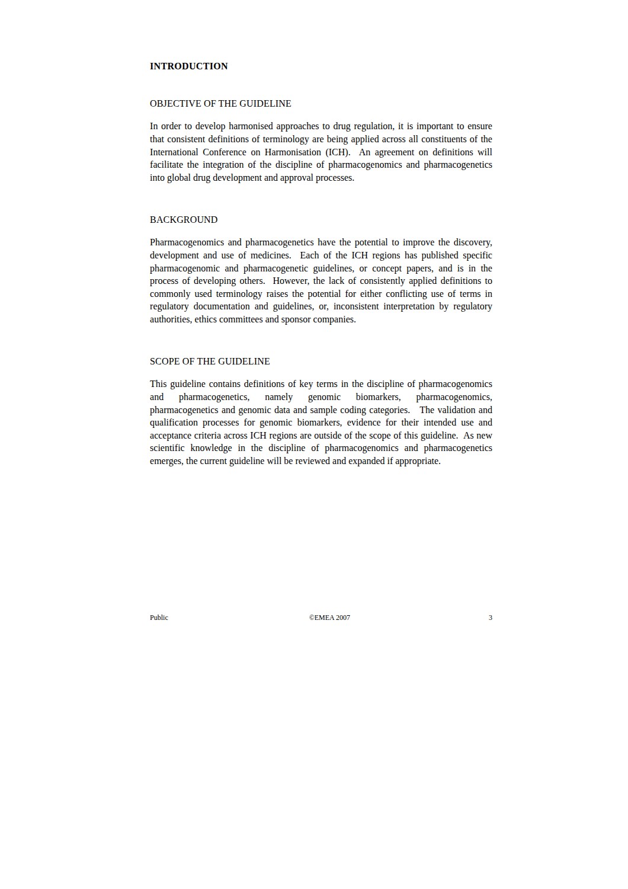INTRODUCTION
OBJECTIVE OF THE GUIDELINE
In order to develop harmonised approaches to drug regulation, it is important to ensure that consistent definitions of terminology are being applied across all constituents of the International Conference on Harmonisation (ICH). An agreement on definitions will facilitate the integration of the discipline of pharmacogenomics and pharmacogenetics into global drug development and approval processes.
BACKGROUND
Pharmacogenomics and pharmacogenetics have the potential to improve the discovery, development and use of medicines. Each of the ICH regions has published specific pharmacogenomic and pharmacogenetic guidelines, or concept papers, and is in the process of developing others. However, the lack of consistently applied definitions to commonly used terminology raises the potential for either conflicting use of terms in regulatory documentation and guidelines, or, inconsistent interpretation by regulatory authorities, ethics committees and sponsor companies.
SCOPE OF THE GUIDELINE
This guideline contains definitions of key terms in the discipline of pharmacogenomics and pharmacogenetics, namely genomic biomarkers, pharmacogenomics, pharmacogenetics and genomic data and sample coding categories. The validation and qualification processes for genomic biomarkers, evidence for their intended use and acceptance criteria across ICH regions are outside of the scope of this guideline. As new scientific knowledge in the discipline of pharmacogenomics and pharmacogenetics emerges, the current guideline will be reviewed and expanded if appropriate.
Public
©EMEA 2007
3